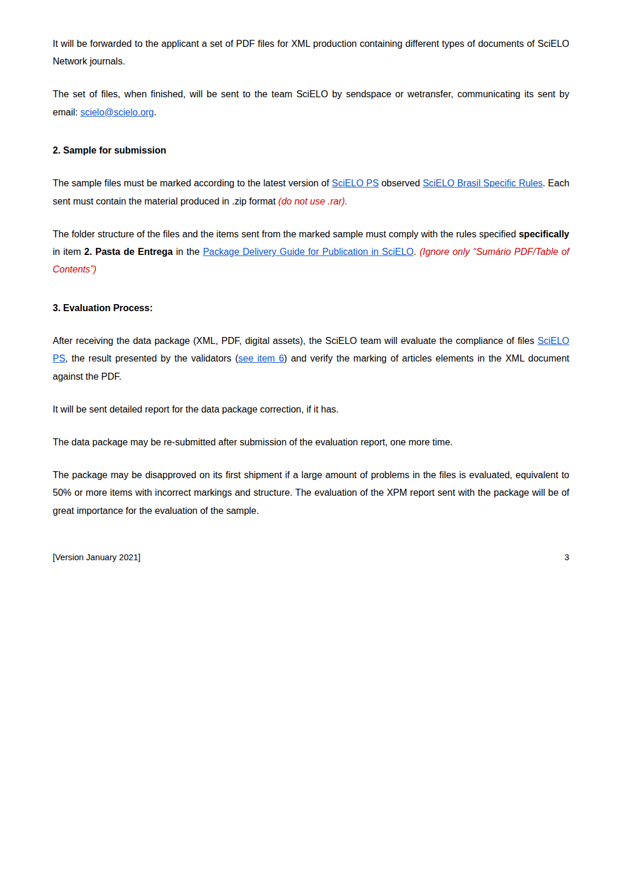It will be forwarded to the applicant a set of PDF files for XML production containing different types of documents of SciELO Network journals.
The set of files, when finished, will be sent to the team SciELO by sendspace or wetransfer, communicating its sent by email: scielo@scielo.org.
2. Sample for submission
The sample files must be marked according to the latest version of SciELO PS observed SciELO Brasil Specific Rules. Each sent must contain the material produced in .zip format (do not use .rar).
The folder structure of the files and the items sent from the marked sample must comply with the rules specified specifically in item 2. Pasta de Entrega in the Package Delivery Guide for Publication in SciELO. (Ignore only “Sumário PDF/Table of Contents”)
3. Evaluation Process:
After receiving the data package (XML, PDF, digital assets), the SciELO team will evaluate the compliance of files SciELO PS, the result presented by the validators (see item 6) and verify the marking of articles elements in the XML document against the PDF.
It will be sent detailed report for the data package correction, if it has.
The data package may be re-submitted after submission of the evaluation report, one more time.
The package may be disapproved on its first shipment if a large amount of problems in the files is evaluated, equivalent to 50% or more items with incorrect markings and structure. The evaluation of the XPM report sent with the package will be of great importance for the evaluation of the sample.
[Version January 2021] 3